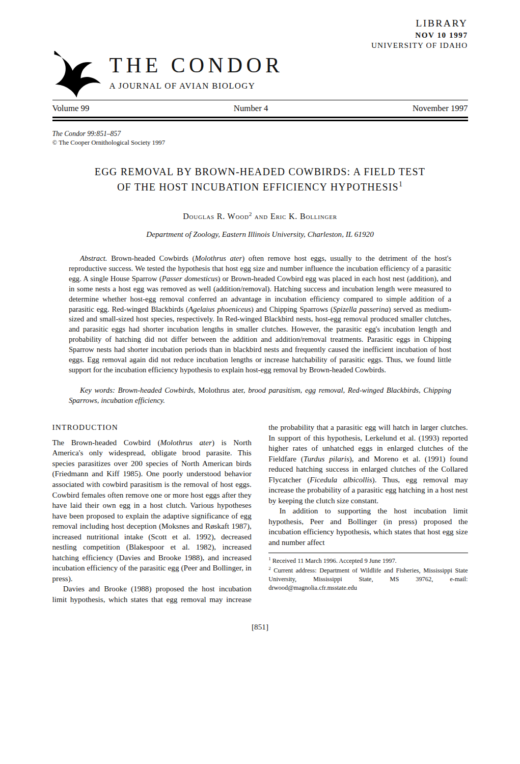LIBRARY
NOV 10 1997
UNIVERSITY OF IDAHO
THE CONDOR
A JOURNAL OF AVIAN BIOLOGY
Volume 99 Number 4 November 1997
The Condor 99:851–857
© The Cooper Ornithological Society 1997
EGG REMOVAL BY BROWN-HEADED COWBIRDS: A FIELD TEST
OF THE HOST INCUBATION EFFICIENCY HYPOTHESIS1
Douglas R. Wood2 and Eric K. Bollinger
Department of Zoology, Eastern Illinois University, Charleston, IL 61920
Abstract. Brown-headed Cowbirds (Molothrus ater) often remove host eggs, usually to the detriment of the host's reproductive success. We tested the hypothesis that host egg size and number influence the incubation efficiency of a parasitic egg. A single House Sparrow (Passer domesticus) or Brown-headed Cowbird egg was placed in each host nest (addition), and in some nests a host egg was removed as well (addition/removal). Hatching success and incubation length were measured to determine whether host-egg removal conferred an advantage in incubation efficiency compared to simple addition of a parasitic egg. Red-winged Blackbirds (Agelaius phoeniceus) and Chipping Sparrows (Spizella passerina) served as medium-sized and small-sized host species, respectively. In Red-winged Blackbird nests, host-egg removal produced smaller clutches, and parasitic eggs had shorter incubation lengths in smaller clutches. However, the parasitic egg's incubation length and probability of hatching did not differ between the addition and addition/removal treatments. Parasitic eggs in Chipping Sparrow nests had shorter incubation periods than in blackbird nests and frequently caused the inefficient incubation of host eggs. Egg removal again did not reduce incubation lengths or increase hatchability of parasitic eggs. Thus, we found little support for the incubation efficiency hypothesis to explain host-egg removal by Brown-headed Cowbirds.
Key words: Brown-headed Cowbirds, Molothrus ater, brood parasitism, egg removal, Red-winged Blackbirds, Chipping Sparrows, incubation efficiency.
INTRODUCTION
The Brown-headed Cowbird (Molothrus ater) is North America's only widespread, obligate brood parasite. This species parasitizes over 200 species of North American birds (Friedmann and Kiff 1985). One poorly understood behavior associated with cowbird parasitism is the removal of host eggs. Cowbird females often remove one or more host eggs after they have laid their own egg in a host clutch. Various hypotheses have been proposed to explain the adaptive significance of egg removal including host deception (Moksnes and Røskaft 1987), increased nutritional intake (Scott et al. 1992), decreased nestling competition (Blakespoor et al. 1982), increased hatching efficiency (Davies and Brooke 1988), and increased incubation efficiency of the parasitic egg (Peer and Bollinger, in press).
Davies and Brooke (1988) proposed the host incubation limit hypothesis, which states that egg removal may increase the probability that a parasitic egg will hatch in larger clutches. In support of this hypothesis, Lerkelund et al. (1993) reported higher rates of unhatched eggs in enlarged clutches of the Fieldfare (Turdus pilaris), and Moreno et al. (1991) found reduced hatching success in enlarged clutches of the Collared Flycatcher (Ficedula albicollis). Thus, egg removal may increase the probability of a parasitic egg hatching in a host nest by keeping the clutch size constant.
In addition to supporting the host incubation limit hypothesis, Peer and Bollinger (in press) proposed the incubation efficiency hypothesis, which states that host egg size and number affect
1 Received 11 March 1996. Accepted 9 June 1997.
2 Current address: Department of Wildlife and Fisheries, Mississippi State University, Mississippi State, MS 39762, e-mail: drwood@magnolia.cfr.msstate.edu
[851]